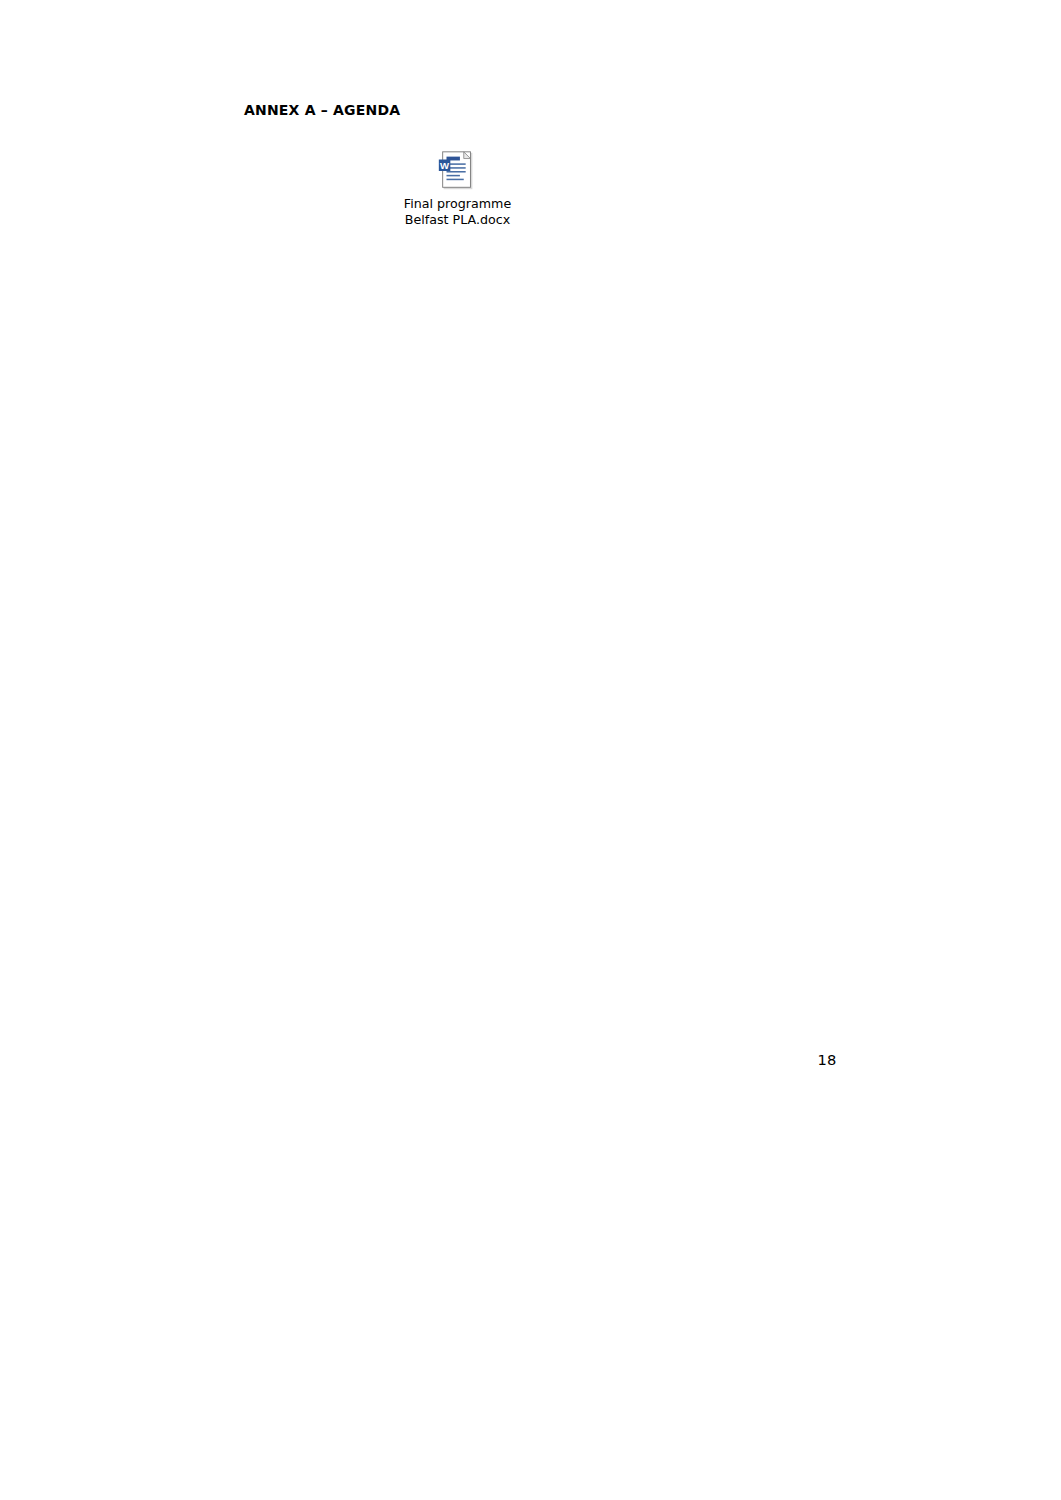ANNEX A – AGENDA
W
Final programme
Belfast PLA.docx
18